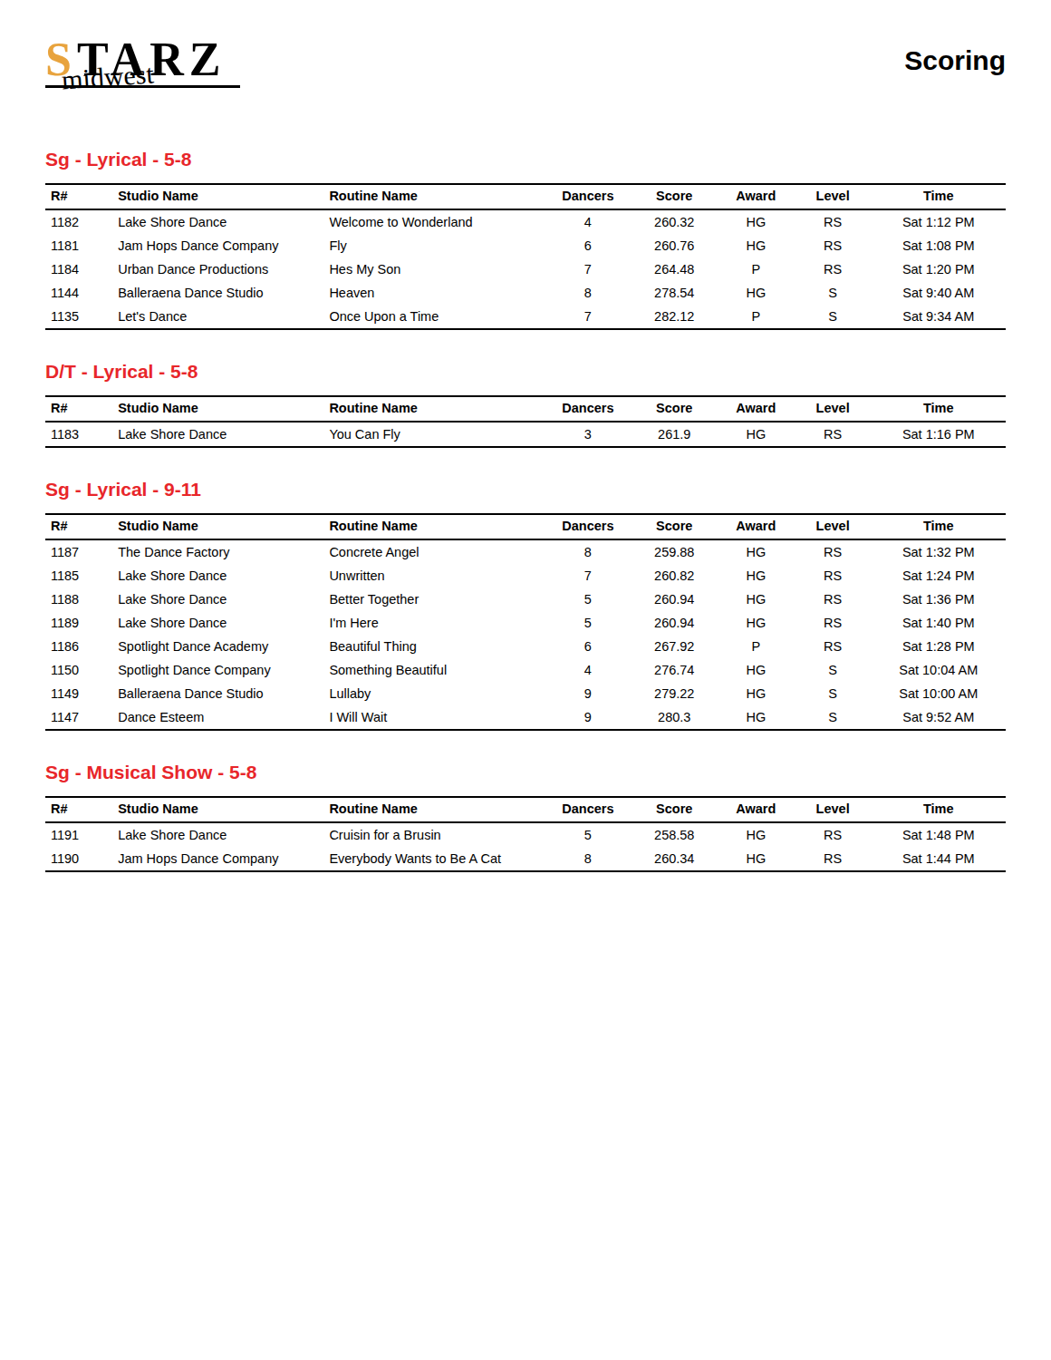STARZ
midwest
Scoring
Sg - Lyrical - 5-8
| R# | Studio Name | Routine Name | Dancers | Score | Award | Level | Time |
| --- | --- | --- | --- | --- | --- | --- | --- |
| 1182 | Lake Shore Dance | Welcome to Wonderland | 4 | 260.32 | HG | RS | Sat 1:12 PM |
| 1181 | Jam Hops Dance Company | Fly | 6 | 260.76 | HG | RS | Sat 1:08 PM |
| 1184 | Urban Dance Productions | Hes My Son | 7 | 264.48 | P | RS | Sat 1:20 PM |
| 1144 | Balleraena Dance Studio | Heaven | 8 | 278.54 | HG | S | Sat 9:40 AM |
| 1135 | Let's Dance | Once Upon a Time | 7 | 282.12 | P | S | Sat 9:34 AM |
D/T - Lyrical - 5-8
| R# | Studio Name | Routine Name | Dancers | Score | Award | Level | Time |
| --- | --- | --- | --- | --- | --- | --- | --- |
| 1183 | Lake Shore Dance | You Can Fly | 3 | 261.9 | HG | RS | Sat 1:16 PM |
Sg - Lyrical - 9-11
| R# | Studio Name | Routine Name | Dancers | Score | Award | Level | Time |
| --- | --- | --- | --- | --- | --- | --- | --- |
| 1187 | The Dance Factory | Concrete Angel | 8 | 259.88 | HG | RS | Sat 1:32 PM |
| 1185 | Lake Shore Dance | Unwritten | 7 | 260.82 | HG | RS | Sat 1:24 PM |
| 1188 | Lake Shore Dance | Better Together | 5 | 260.94 | HG | RS | Sat 1:36 PM |
| 1189 | Lake Shore Dance | I'm Here | 5 | 260.94 | HG | RS | Sat 1:40 PM |
| 1186 | Spotlight Dance Academy | Beautiful Thing | 6 | 267.92 | P | RS | Sat 1:28 PM |
| 1150 | Spotlight Dance Company | Something Beautiful | 4 | 276.74 | HG | S | Sat 10:04 AM |
| 1149 | Balleraena Dance Studio | Lullaby | 9 | 279.22 | HG | S | Sat 10:00 AM |
| 1147 | Dance Esteem | I Will Wait | 9 | 280.3 | HG | S | Sat 9:52 AM |
Sg - Musical Show - 5-8
| R# | Studio Name | Routine Name | Dancers | Score | Award | Level | Time |
| --- | --- | --- | --- | --- | --- | --- | --- |
| 1191 | Lake Shore Dance | Cruisin for a Brusin | 5 | 258.58 | HG | RS | Sat 1:48 PM |
| 1190 | Jam Hops Dance Company | Everybody Wants to Be A Cat | 8 | 260.34 | HG | RS | Sat 1:44 PM |